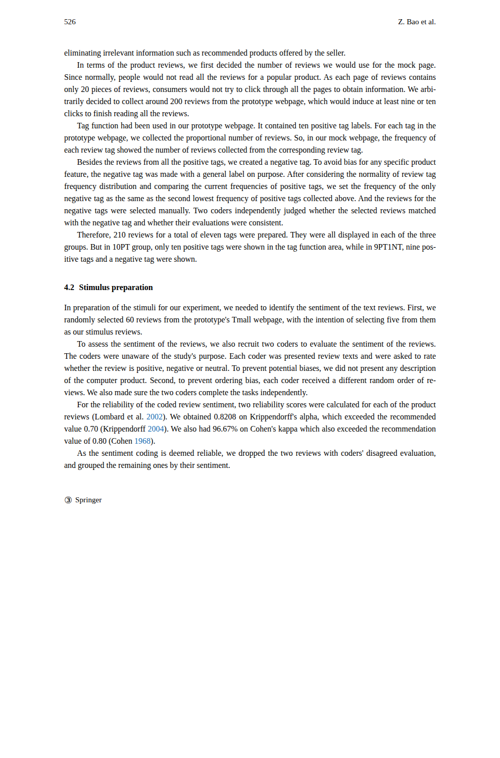526 Z. Bao et al.
eliminating irrelevant information such as recommended products offered by the seller.
In terms of the product reviews, we first decided the number of reviews we would use for the mock page. Since normally, people would not read all the reviews for a popular product. As each page of reviews contains only 20 pieces of reviews, consumers would not try to click through all the pages to obtain information. We arbitrarily decided to collect around 200 reviews from the prototype webpage, which would induce at least nine or ten clicks to finish reading all the reviews.
Tag function had been used in our prototype webpage. It contained ten positive tag labels. For each tag in the prototype webpage, we collected the proportional number of reviews. So, in our mock webpage, the frequency of each review tag showed the number of reviews collected from the corresponding review tag.
Besides the reviews from all the positive tags, we created a negative tag. To avoid bias for any specific product feature, the negative tag was made with a general label on purpose. After considering the normality of review tag frequency distribution and comparing the current frequencies of positive tags, we set the frequency of the only negative tag as the same as the second lowest frequency of positive tags collected above. And the reviews for the negative tags were selected manually. Two coders independently judged whether the selected reviews matched with the negative tag and whether their evaluations were consistent.
Therefore, 210 reviews for a total of eleven tags were prepared. They were all displayed in each of the three groups. But in 10PT group, only ten positive tags were shown in the tag function area, while in 9PT1NT, nine positive tags and a negative tag were shown.
4.2 Stimulus preparation
In preparation of the stimuli for our experiment, we needed to identify the sentiment of the text reviews. First, we randomly selected 60 reviews from the prototype's Tmall webpage, with the intention of selecting five from them as our stimulus reviews.
To assess the sentiment of the reviews, we also recruit two coders to evaluate the sentiment of the reviews. The coders were unaware of the study's purpose. Each coder was presented review texts and were asked to rate whether the review is positive, negative or neutral. To prevent potential biases, we did not present any description of the computer product. Second, to prevent ordering bias, each coder received a different random order of reviews. We also made sure the two coders complete the tasks independently.
For the reliability of the coded review sentiment, two reliability scores were calculated for each of the product reviews (Lombard et al. 2002). We obtained 0.8208 on Krippendorff's alpha, which exceeded the recommended value 0.70 (Krippendorff 2004). We also had 96.67% on Cohen's kappa which also exceeded the recommendation value of 0.80 (Cohen 1968).
As the sentiment coding is deemed reliable, we dropped the two reviews with coders' disagreed evaluation, and grouped the remaining ones by their sentiment.
③ Springer